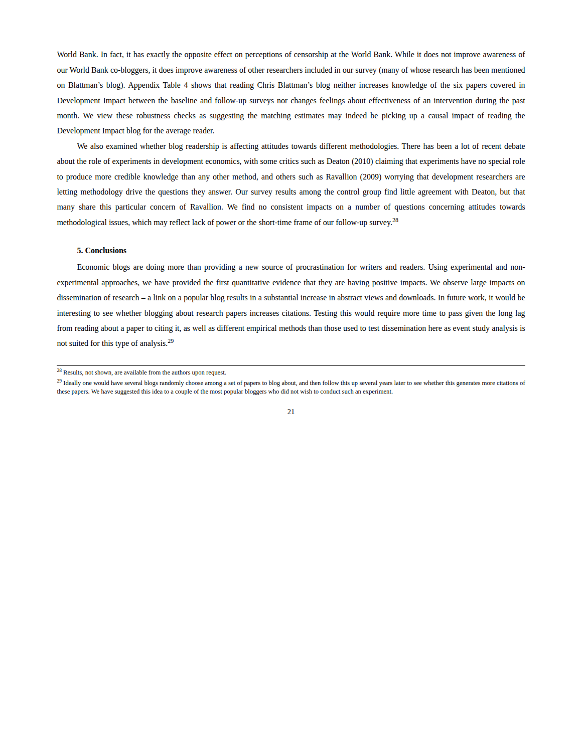World Bank. In fact, it has exactly the opposite effect on perceptions of censorship at the World Bank. While it does not improve awareness of our World Bank co-bloggers, it does improve awareness of other researchers included in our survey (many of whose research has been mentioned on Blattman’s blog). Appendix Table 4 shows that reading Chris Blattman’s blog neither increases knowledge of the six papers covered in Development Impact between the baseline and follow-up surveys nor changes feelings about effectiveness of an intervention during the past month. We view these robustness checks as suggesting the matching estimates may indeed be picking up a causal impact of reading the Development Impact blog for the average reader.
We also examined whether blog readership is affecting attitudes towards different methodologies. There has been a lot of recent debate about the role of experiments in development economics, with some critics such as Deaton (2010) claiming that experiments have no special role to produce more credible knowledge than any other method, and others such as Ravallion (2009) worrying that development researchers are letting methodology drive the questions they answer. Our survey results among the control group find little agreement with Deaton, but that many share this particular concern of Ravallion. We find no consistent impacts on a number of questions concerning attitudes towards methodological issues, which may reflect lack of power or the short-time frame of our follow-up survey.28
5. Conclusions
Economic blogs are doing more than providing a new source of procrastination for writers and readers. Using experimental and non-experimental approaches, we have provided the first quantitative evidence that they are having positive impacts. We observe large impacts on dissemination of research – a link on a popular blog results in a substantial increase in abstract views and downloads. In future work, it would be interesting to see whether blogging about research papers increases citations. Testing this would require more time to pass given the long lag from reading about a paper to citing it, as well as different empirical methods than those used to test dissemination here as event study analysis is not suited for this type of analysis.29
28 Results, not shown, are available from the authors upon request.
29 Ideally one would have several blogs randomly choose among a set of papers to blog about, and then follow this up several years later to see whether this generates more citations of these papers. We have suggested this idea to a couple of the most popular bloggers who did not wish to conduct such an experiment.
21